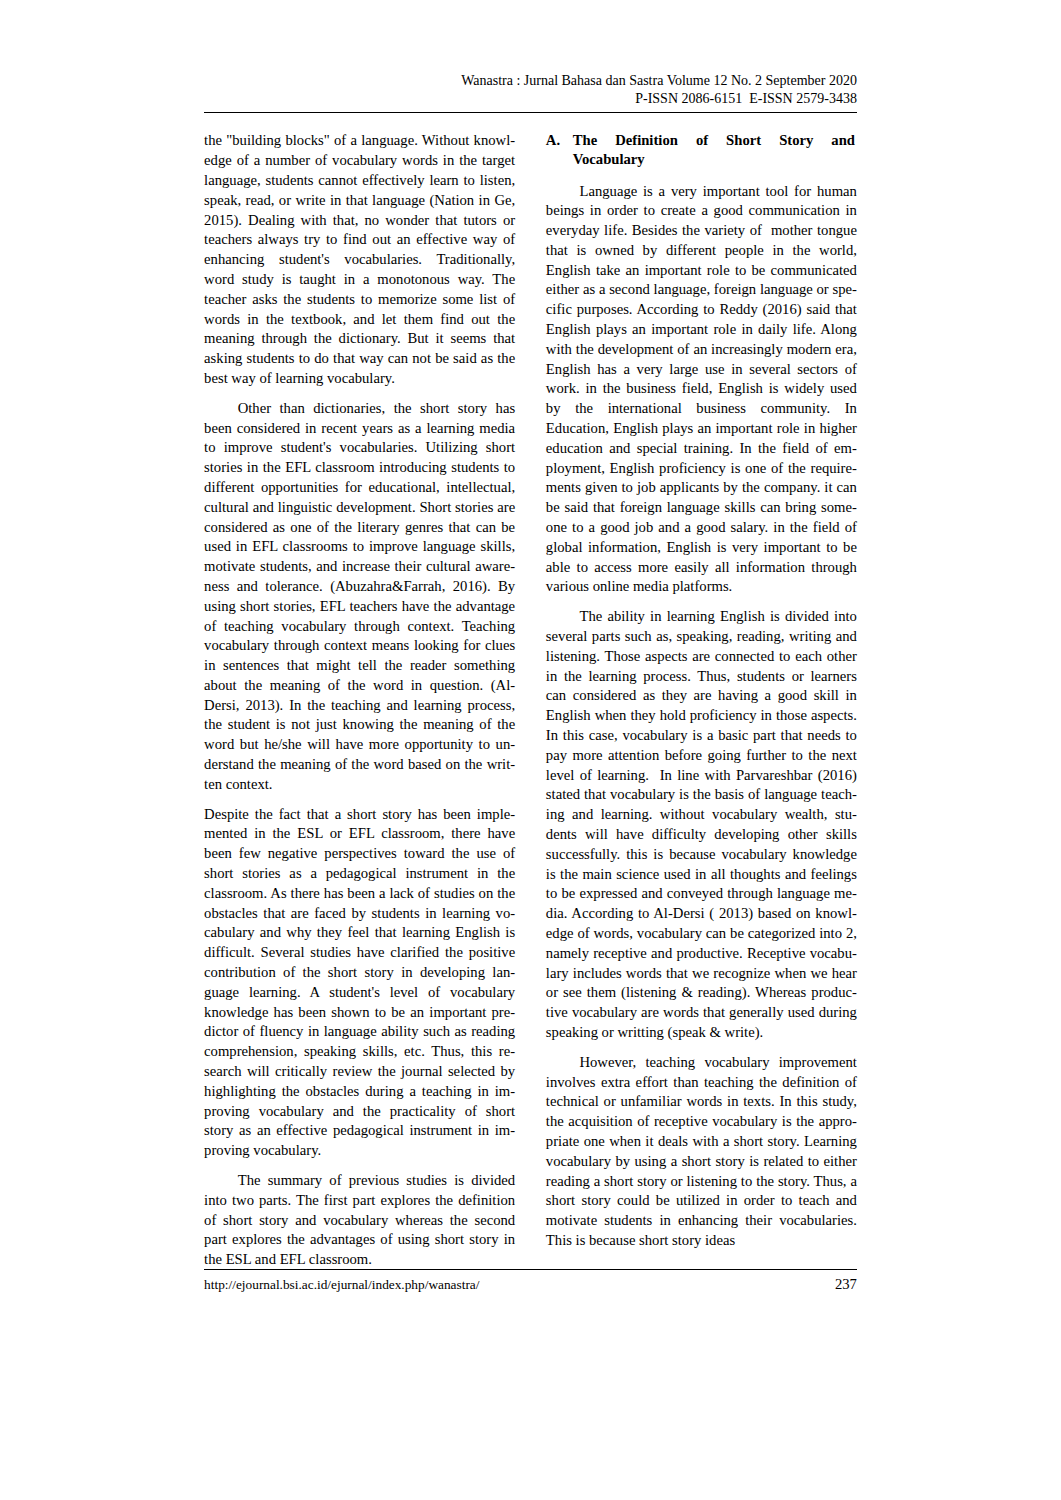Wanastra : Jurnal Bahasa dan Sastra Volume 12 No. 2 September 2020
P-ISSN 2086-6151 E-ISSN 2579-3438
the "building blocks" of a language. Without knowledge of a number of vocabulary words in the target language, students cannot effectively learn to listen, speak, read, or write in that language (Nation in Ge, 2015). Dealing with that, no wonder that tutors or teachers always try to find out an effective way of enhancing student's vocabularies. Traditionally, word study is taught in a monotonous way. The teacher asks the students to memorize some list of words in the textbook, and let them find out the meaning through the dictionary. But it seems that asking students to do that way can not be said as the best way of learning vocabulary.
Other than dictionaries, the short story has been considered in recent years as a learning media to improve student's vocabularies. Utilizing short stories in the EFL classroom introducing students to different opportunities for educational, intellectual, cultural and linguistic development. Short stories are considered as one of the literary genres that can be used in EFL classrooms to improve language skills, motivate students, and increase their cultural awareness and tolerance. (Abuzahra&Farrah, 2016). By using short stories, EFL teachers have the advantage of teaching vocabulary through context. Teaching vocabulary through context means looking for clues in sentences that might tell the reader something about the meaning of the word in question. (Al-Dersi, 2013). In the teaching and learning process, the student is not just knowing the meaning of the word but he/she will have more opportunity to understand the meaning of the word based on the written context.
Despite the fact that a short story has been implemented in the ESL or EFL classroom, there have been few negative perspectives toward the use of short stories as a pedagogical instrument in the classroom. As there has been a lack of studies on the obstacles that are faced by students in learning vocabulary and why they feel that learning English is difficult. Several studies have clarified the positive contribution of the short story in developing language learning. A student's level of vocabulary knowledge has been shown to be an important predictor of fluency in language ability such as reading comprehension, speaking skills, etc. Thus, this research will critically review the journal selected by highlighting the obstacles during a teaching in improving vocabulary and the practicality of short story as an effective pedagogical instrument in improving vocabulary.
The summary of previous studies is divided into two parts. The first part explores the definition of short story and vocabulary whereas the second part explores the advantages of using short story in the ESL and EFL classroom.
A. The Definition of Short Story and Vocabulary
Language is a very important tool for human beings in order to create a good communication in everyday life. Besides the variety of mother tongue that is owned by different people in the world, English take an important role to be communicated either as a second language, foreign language or specific purposes. According to Reddy (2016) said that English plays an important role in daily life. Along with the development of an increasingly modern era, English has a very large use in several sectors of work. in the business field, English is widely used by the international business community. In Education, English plays an important role in higher education and special training. In the field of employment, English proficiency is one of the requirements given to job applicants by the company. it can be said that foreign language skills can bring someone to a good job and a good salary. in the field of global information, English is very important to be able to access more easily all information through various online media platforms.
The ability in learning English is divided into several parts such as, speaking, reading, writing and listening. Those aspects are connected to each other in the learning process. Thus, students or learners can considered as they are having a good skill in English when they hold proficiency in those aspects. In this case, vocabulary is a basic part that needs to pay more attention before going further to the next level of learning. In line with Parvareshbar (2016) stated that vocabulary is the basis of language teaching and learning. without vocabulary wealth, students will have difficulty developing other skills successfully. this is because vocabulary knowledge is the main science used in all thoughts and feelings to be expressed and conveyed through language media. According to Al-Dersi ( 2013) based on knowledge of words, vocabulary can be categorized into 2, namely receptive and productive. Receptive vocabulary includes words that we recognize when we hear or see them (listening & reading). Whereas productive vocabulary are words that generally used during speaking or writting (speak & write).
However, teaching vocabulary improvement involves extra effort than teaching the definition of technical or unfamiliar words in texts. In this study, the acquisition of receptive vocabulary is the appropriate one when it deals with a short story. Learning vocabulary by using a short story is related to either reading a short story or listening to the story. Thus, a short story could be utilized in order to teach and motivate students in enhancing their vocabularies. This is because short story ideas
http://ejournal.bsi.ac.id/ejurnal/index.php/wanastra/
237